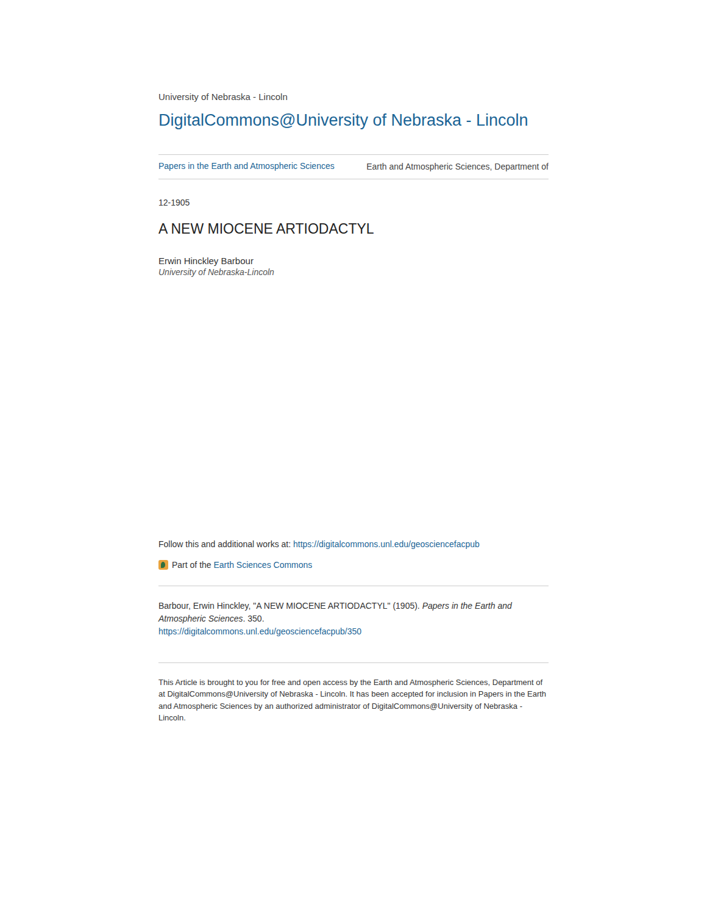University of Nebraska - Lincoln
DigitalCommons@University of Nebraska - Lincoln
Papers in the Earth and Atmospheric Sciences
Earth and Atmospheric Sciences, Department of
12-1905
A NEW MIOCENE ARTIODACTYL
Erwin Hinckley Barbour
University of Nebraska-Lincoln
Follow this and additional works at: https://digitalcommons.unl.edu/geosciencefacpub
Part of the Earth Sciences Commons
Barbour, Erwin Hinckley, "A NEW MIOCENE ARTIODACTYL" (1905). Papers in the Earth and Atmospheric Sciences. 350.
https://digitalcommons.unl.edu/geosciencefacpub/350
This Article is brought to you for free and open access by the Earth and Atmospheric Sciences, Department of at DigitalCommons@University of Nebraska - Lincoln. It has been accepted for inclusion in Papers in the Earth and Atmospheric Sciences by an authorized administrator of DigitalCommons@University of Nebraska - Lincoln.